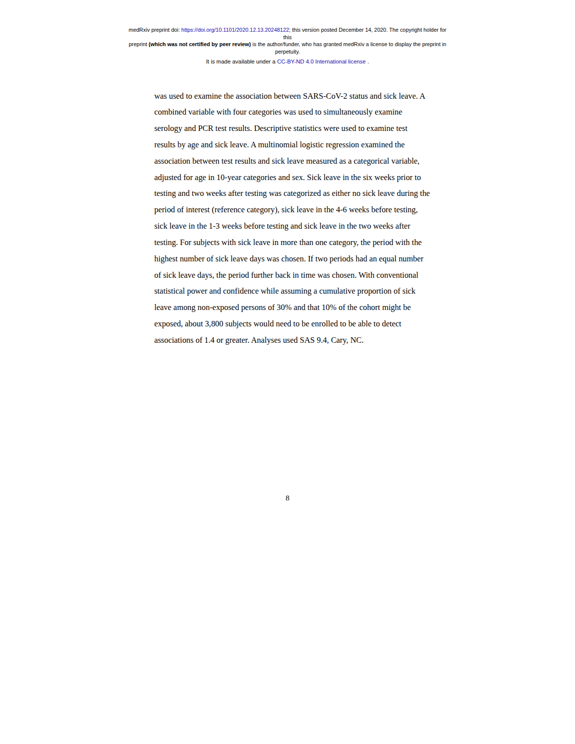medRxiv preprint doi: https://doi.org/10.1101/2020.12.13.20248122; this version posted December 14, 2020. The copyright holder for this
preprint (which was not certified by peer review) is the author/funder, who has granted medRxiv a license to display the preprint in perpetuity.
It is made available under a CC-BY-ND 4.0 International license .
was used to examine the association between SARS-CoV-2 status and sick leave. A combined variable with four categories was used to simultaneously examine serology and PCR test results. Descriptive statistics were used to examine test results by age and sick leave. A multinomial logistic regression examined the association between test results and sick leave measured as a categorical variable, adjusted for age in 10-year categories and sex. Sick leave in the six weeks prior to testing and two weeks after testing was categorized as either no sick leave during the period of interest (reference category), sick leave in the 4-6 weeks before testing, sick leave in the 1-3 weeks before testing and sick leave in the two weeks after testing. For subjects with sick leave in more than one category, the period with the highest number of sick leave days was chosen. If two periods had an equal number of sick leave days, the period further back in time was chosen. With conventional statistical power and confidence while assuming a cumulative proportion of sick leave among non-exposed persons of 30% and that 10% of the cohort might be exposed, about 3,800 subjects would need to be enrolled to be able to detect associations of 1.4 or greater. Analyses used SAS 9.4, Cary, NC.
8